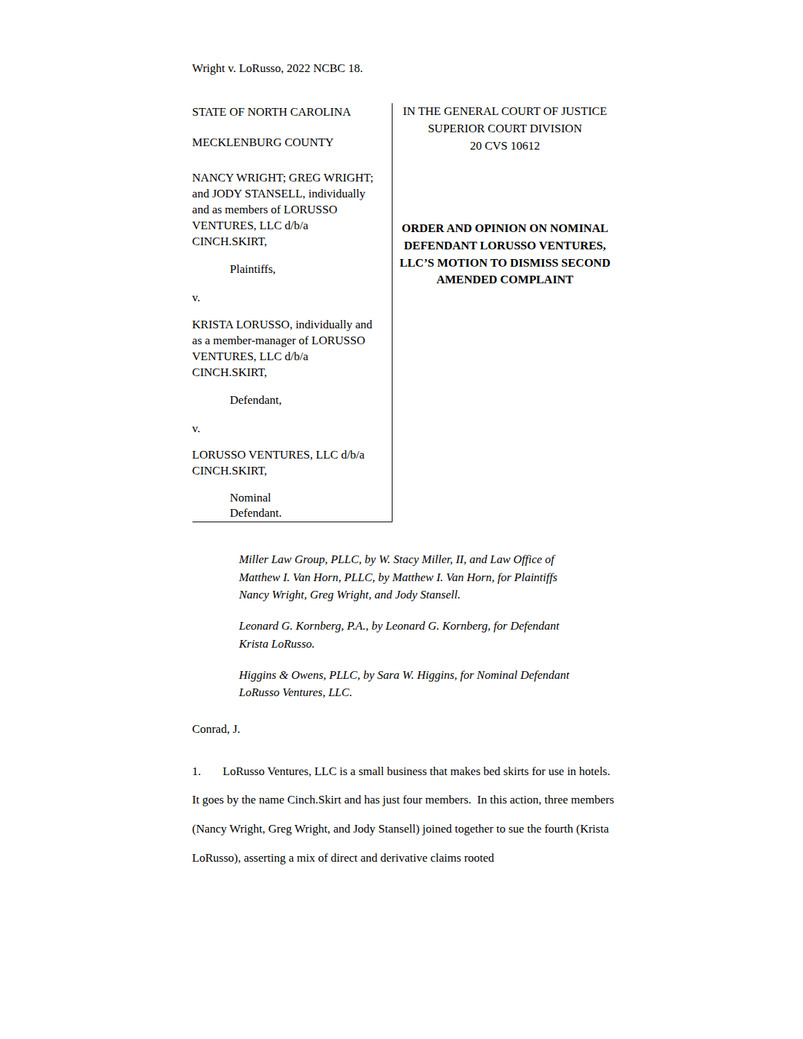Wright v. LoRusso, 2022 NCBC 18.
| STATE OF NORTH CAROLINA MECKLENBURG COUNTY NANCY WRIGHT; GREG WRIGHT; and JODY STANSELL, individually and as members of LORUSSO VENTURES, LLC d/b/a CINCH.SKIRT, Plaintiffs, v. KRISTA LORUSSO, individually and as a member-manager of LORUSSO VENTURES, LLC d/b/a CINCH.SKIRT, Defendant, v. LORUSSO VENTURES, LLC d/b/a CINCH.SKIRT, Nominal Defendant. | IN THE GENERAL COURT OF JUSTICE SUPERIOR COURT DIVISION 20 CVS 10612 ORDER AND OPINION ON NOMINAL DEFENDANT LORUSSO VENTURES, LLC’S MOTION TO DISMISS SECOND AMENDED COMPLAINT |
Miller Law Group, PLLC, by W. Stacy Miller, II, and Law Office of Matthew I. Van Horn, PLLC, by Matthew I. Van Horn, for Plaintiffs Nancy Wright, Greg Wright, and Jody Stansell.
Leonard G. Kornberg, P.A., by Leonard G. Kornberg, for Defendant Krista LoRusso.
Higgins & Owens, PLLC, by Sara W. Higgins, for Nominal Defendant LoRusso Ventures, LLC.
Conrad, J.
1. LoRusso Ventures, LLC is a small business that makes bed skirts for use in hotels. It goes by the name Cinch.Skirt and has just four members. In this action, three members (Nancy Wright, Greg Wright, and Jody Stansell) joined together to sue the fourth (Krista LoRusso), asserting a mix of direct and derivative claims rooted